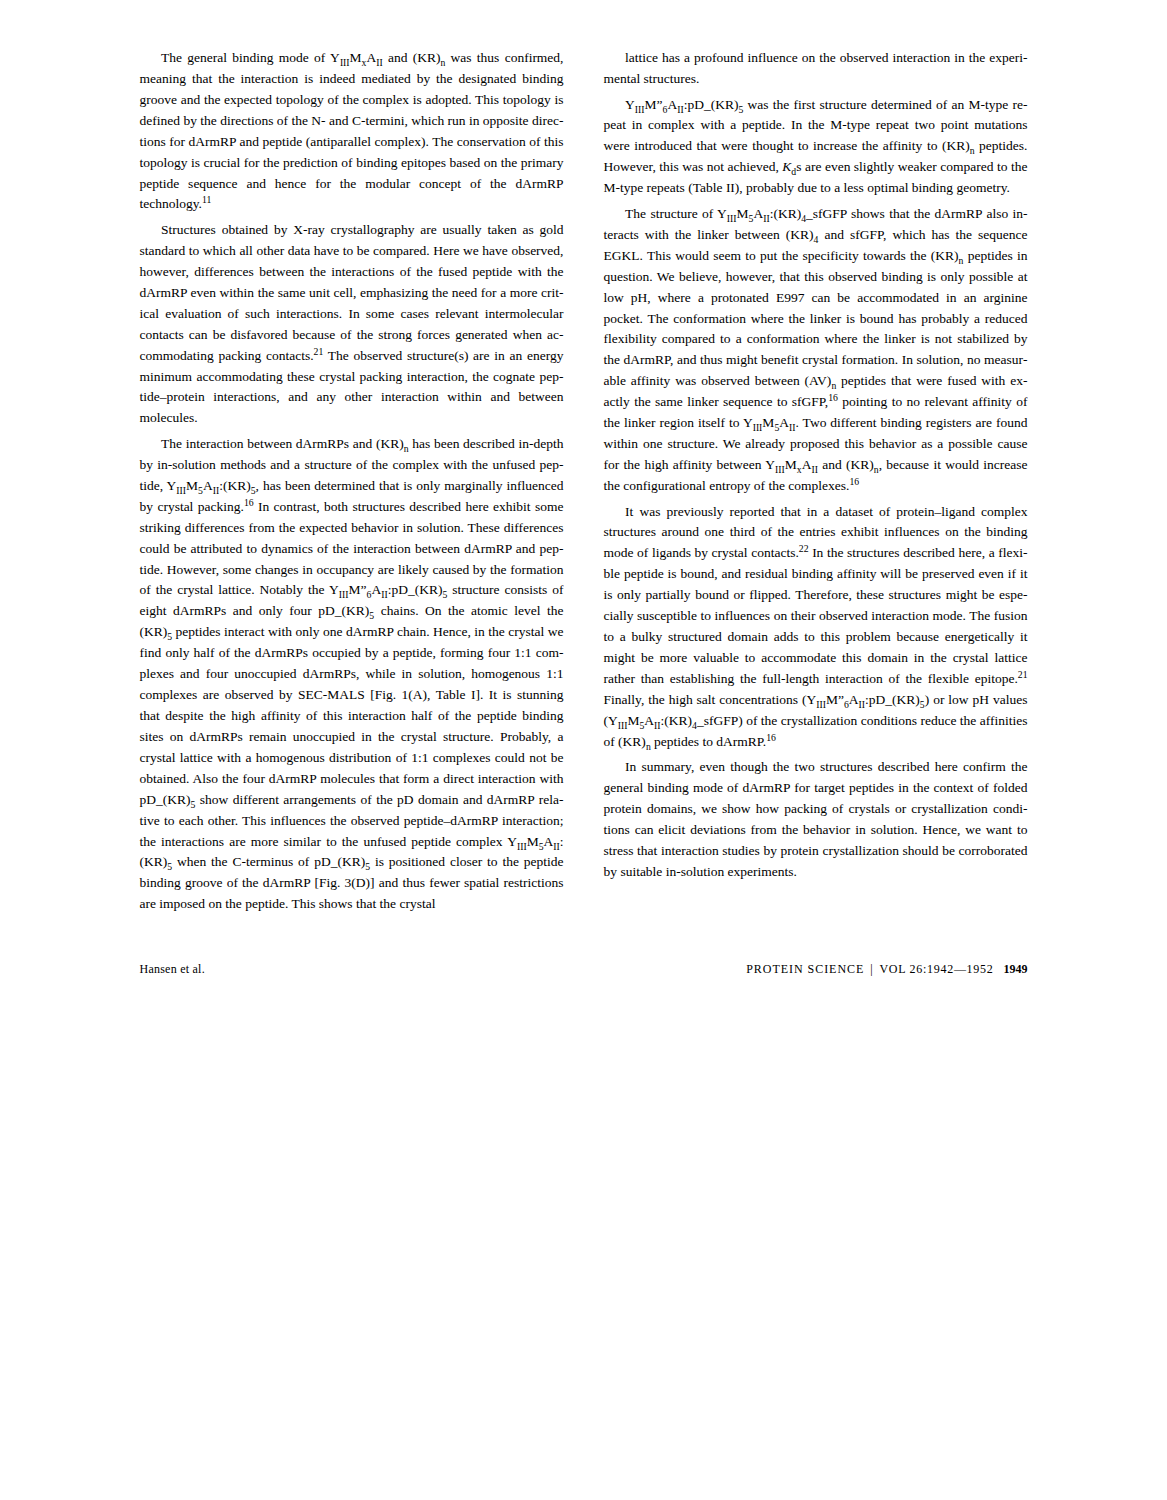The general binding mode of YIIIMxAII and (KR)n was thus confirmed, meaning that the interaction is indeed mediated by the designated binding groove and the expected topology of the complex is adopted. This topology is defined by the directions of the N- and C-termini, which run in opposite directions for dArmRP and peptide (antiparallel complex). The conservation of this topology is crucial for the prediction of binding epitopes based on the primary peptide sequence and hence for the modular concept of the dArmRP technology.11
Structures obtained by X-ray crystallography are usually taken as gold standard to which all other data have to be compared. Here we have observed, however, differences between the interactions of the fused peptide with the dArmRP even within the same unit cell, emphasizing the need for a more critical evaluation of such interactions. In some cases relevant intermolecular contacts can be disfavored because of the strong forces generated when accommodating packing contacts.21 The observed structure(s) are in an energy minimum accommodating these crystal packing interaction, the cognate peptide–protein interactions, and any other interaction within and between molecules.
The interaction between dArmRPs and (KR)n has been described in-depth by in-solution methods and a structure of the complex with the unfused peptide, YIIIM5AII:(KR)5, has been determined that is only marginally influenced by crystal packing.16 In contrast, both structures described here exhibit some striking differences from the expected behavior in solution. These differences could be attributed to dynamics of the interaction between dArmRP and peptide. However, some changes in occupancy are likely caused by the formation of the crystal lattice. Notably the YIIIM”6AII:pD_(KR)5 structure consists of eight dArmRPs and only four pD_(KR)5 chains. On the atomic level the (KR)5 peptides interact with only one dArmRP chain. Hence, in the crystal we find only half of the dArmRPs occupied by a peptide, forming four 1:1 complexes and four unoccupied dArmRPs, while in solution, homogenous 1:1 complexes are observed by SEC-MALS [Fig. 1(A), Table I]. It is stunning that despite the high affinity of this interaction half of the peptide binding sites on dArmRPs remain unoccupied in the crystal structure. Probably, a crystal lattice with a homogenous distribution of 1:1 complexes could not be obtained. Also the four dArmRP molecules that form a direct interaction with pD_(KR)5 show different arrangements of the pD domain and dArmRP relative to each other. This influences the observed peptide–dArmRP interaction; the interactions are more similar to the unfused peptide complex YIIIM5AII:(KR)5 when the C-terminus of pD_(KR)5 is positioned closer to the peptide binding groove of the dArmRP [Fig. 3(D)] and thus fewer spatial restrictions are imposed on the peptide. This shows that the crystal
lattice has a profound influence on the observed interaction in the experimental structures.
YIIIM”6AII:pD_(KR)5 was the first structure determined of an M-type repeat in complex with a peptide. In the M-type repeat two point mutations were introduced that were thought to increase the affinity to (KR)n peptides. However, this was not achieved, Kds are even slightly weaker compared to the M-type repeats (Table II), probably due to a less optimal binding geometry.
The structure of YIIIM5AII:(KR)4_sfGFP shows that the dArmRP also interacts with the linker between (KR)4 and sfGFP, which has the sequence EGKL. This would seem to put the specificity towards the (KR)n peptides in question. We believe, however, that this observed binding is only possible at low pH, where a protonated E997 can be accommodated in an arginine pocket. The conformation where the linker is bound has probably a reduced flexibility compared to a conformation where the linker is not stabilized by the dArmRP, and thus might benefit crystal formation. In solution, no measurable affinity was observed between (AV)n peptides that were fused with exactly the same linker sequence to sfGFP,16 pointing to no relevant affinity of the linker region itself to YIIIM5AII. Two different binding registers are found within one structure. We already proposed this behavior as a possible cause for the high affinity between YIIIMxAII and (KR)n, because it would increase the configurational entropy of the complexes.16
It was previously reported that in a dataset of protein–ligand complex structures around one third of the entries exhibit influences on the binding mode of ligands by crystal contacts.22 In the structures described here, a flexible peptide is bound, and residual binding affinity will be preserved even if it is only partially bound or flipped. Therefore, these structures might be especially susceptible to influences on their observed interaction mode. The fusion to a bulky structured domain adds to this problem because energetically it might be more valuable to accommodate this domain in the crystal lattice rather than establishing the full-length interaction of the flexible epitope.21 Finally, the high salt concentrations (YIIIM”6AII:pD_(KR)5) or low pH values (YIIIM5AII:(KR)4_sfGFP) of the crystallization conditions reduce the affinities of (KR)n peptides to dArmRP.16
In summary, even though the two structures described here confirm the general binding mode of dArmRP for target peptides in the context of folded protein domains, we show how packing of crystals or crystallization conditions can elicit deviations from the behavior in solution. Hence, we want to stress that interaction studies by protein crystallization should be corroborated by suitable in-solution experiments.
Hansen et al.
PROTEIN SCIENCE|VOL 26:1942—19521949